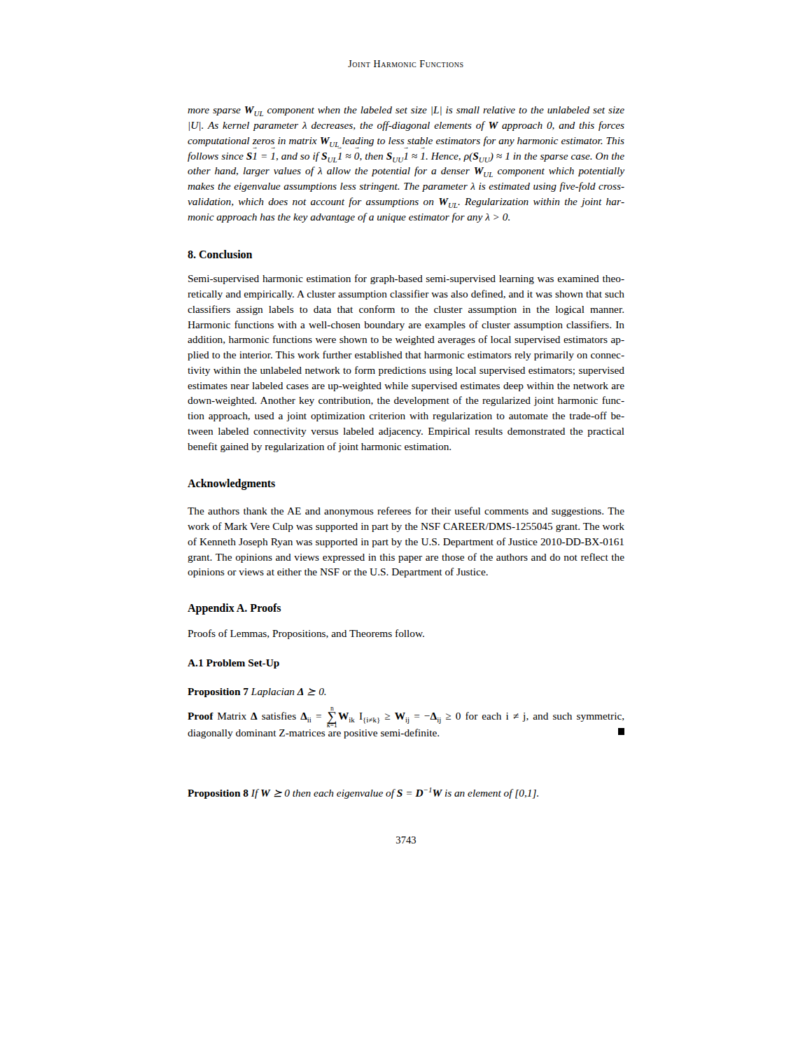Joint Harmonic Functions
more sparse WUL component when the labeled set size |L| is small relative to the unlabeled set size |U|. As kernel parameter λ decreases, the off-diagonal elements of W approach 0, and this forces computational zeros in matrix WUL leading to less stable estimators for any harmonic estimator. This follows since S 1 = 1, and so if SUL1 ≈ 0, then SUU1 ≈ 1. Hence, ρ(SUU) ≈ 1 in the sparse case. On the other hand, larger values of λ allow the potential for a denser WUL component which potentially makes the eigenvalue assumptions less stringent. The parameter λ is estimated using five-fold cross-validation, which does not account for assumptions on WUL. Regularization within the joint harmonic approach has the key advantage of a unique estimator for any λ > 0.
8. Conclusion
Semi-supervised harmonic estimation for graph-based semi-supervised learning was examined theoretically and empirically. A cluster assumption classifier was also defined, and it was shown that such classifiers assign labels to data that conform to the cluster assumption in the logical manner. Harmonic functions with a well-chosen boundary are examples of cluster assumption classifiers. In addition, harmonic functions were shown to be weighted averages of local supervised estimators applied to the interior. This work further established that harmonic estimators rely primarily on connectivity within the unlabeled network to form predictions using local supervised estimators; supervised estimates near labeled cases are up-weighted while supervised estimates deep within the network are down-weighted. Another key contribution, the development of the regularized joint harmonic function approach, used a joint optimization criterion with regularization to automate the trade-off between labeled connectivity versus labeled adjacency. Empirical results demonstrated the practical benefit gained by regularization of joint harmonic estimation.
Acknowledgments
The authors thank the AE and anonymous referees for their useful comments and suggestions. The work of Mark Vere Culp was supported in part by the NSF CAREER/DMS-1255045 grant. The work of Kenneth Joseph Ryan was supported in part by the U.S. Department of Justice 2010-DD-BX-0161 grant. The opinions and views expressed in this paper are those of the authors and do not reflect the opinions or views at either the NSF or the U.S. Department of Justice.
Appendix A. Proofs
Proofs of Lemmas, Propositions, and Theorems follow.
A.1 Problem Set-Up
Proposition 7 Laplacian Δ ⪰ 0.
Proof Matrix Δ satisfies Δii = n∑k=1 Wik I{i≠k} ≥ Wij = −Δij ≥ 0 for each i ≠ j, and such symmetric, diagonally dominant Z-matrices are positive semi-definite.
Proposition 8 If W ⪰ 0 then each eigenvalue of S = D−1W is an element of [0,1].
3743